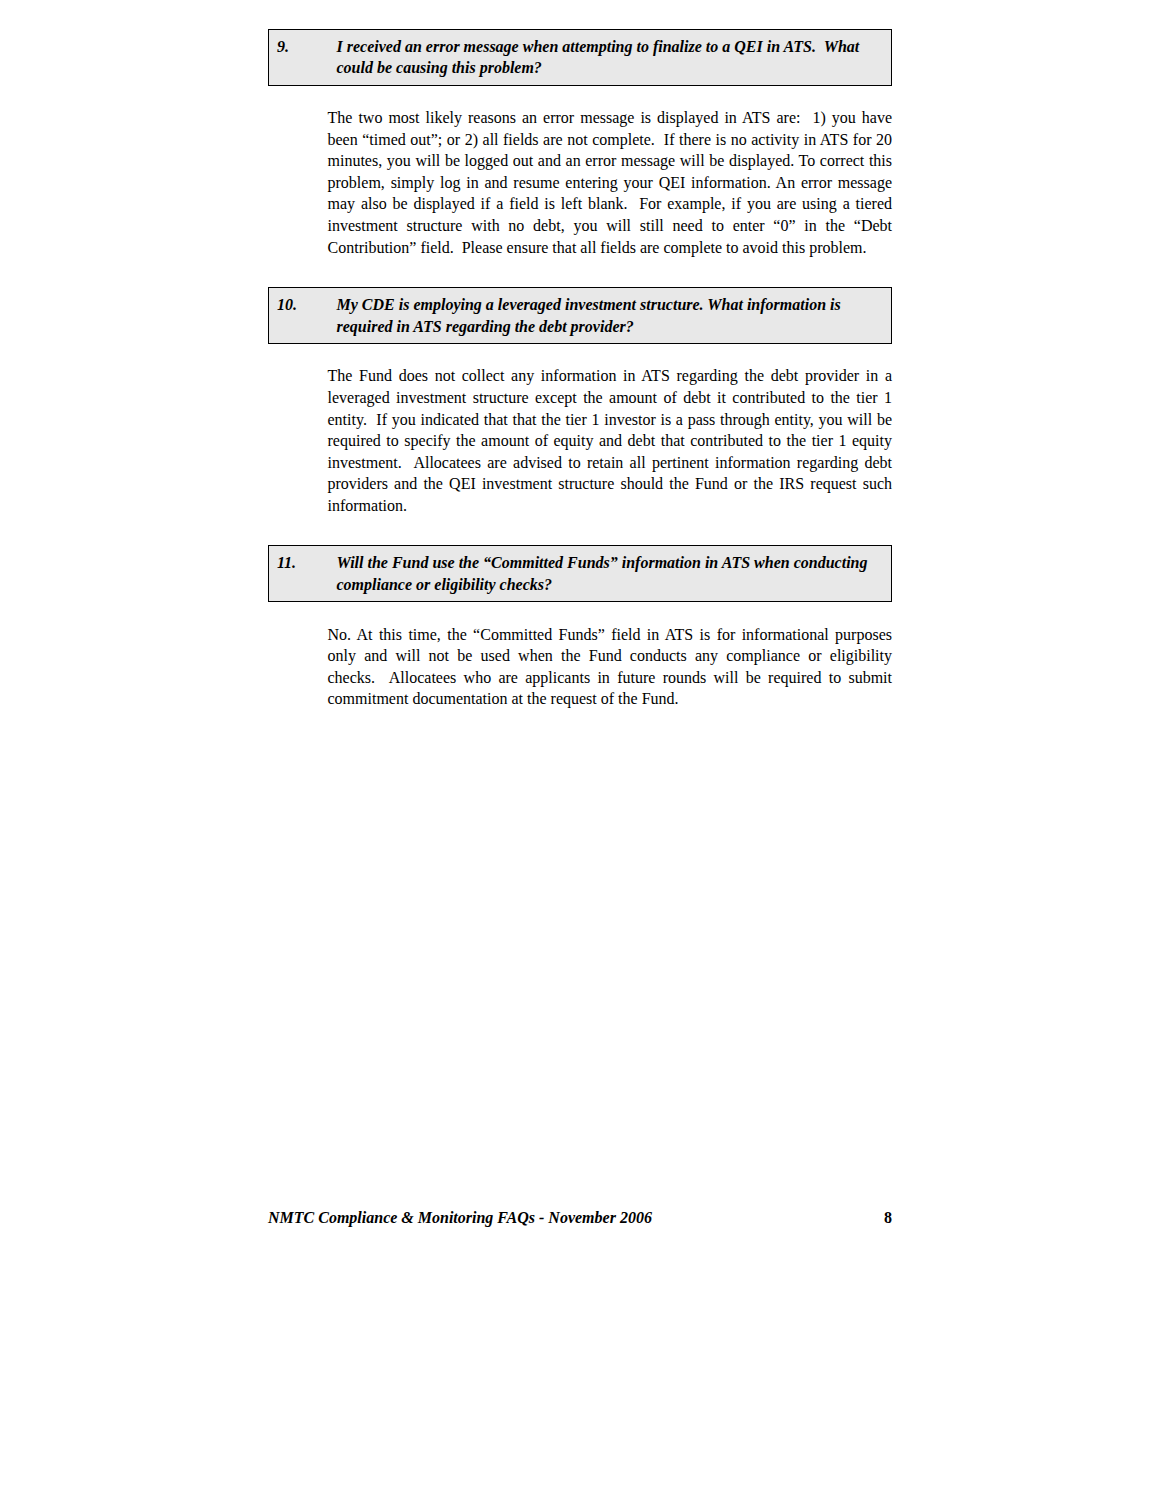| 9. | I received an error message when attempting to finalize to a QEI in ATS. What could be causing this problem? |
The two most likely reasons an error message is displayed in ATS are: 1) you have been “timed out”; or 2) all fields are not complete. If there is no activity in ATS for 20 minutes, you will be logged out and an error message will be displayed. To correct this problem, simply log in and resume entering your QEI information. An error message may also be displayed if a field is left blank. For example, if you are using a tiered investment structure with no debt, you will still need to enter “0” in the “Debt Contribution” field. Please ensure that all fields are complete to avoid this problem.
| 10. | My CDE is employing a leveraged investment structure. What information is required in ATS regarding the debt provider? |
The Fund does not collect any information in ATS regarding the debt provider in a leveraged investment structure except the amount of debt it contributed to the tier 1 entity. If you indicated that that the tier 1 investor is a pass through entity, you will be required to specify the amount of equity and debt that contributed to the tier 1 equity investment. Allocatees are advised to retain all pertinent information regarding debt providers and the QEI investment structure should the Fund or the IRS request such information.
| 11. | Will the Fund use the “Committed Funds” information in ATS when conducting compliance or eligibility checks? |
No. At this time, the “Committed Funds” field in ATS is for informational purposes only and will not be used when the Fund conducts any compliance or eligibility checks. Allocatees who are applicants in future rounds will be required to submit commitment documentation at the request of the Fund.
NMTC Compliance & Monitoring FAQs - November 2006 8